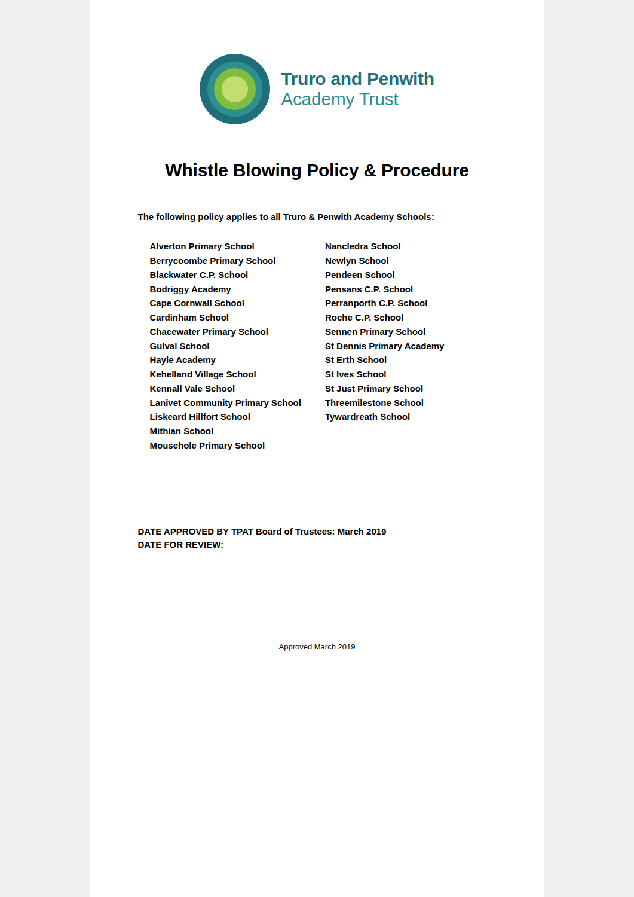Truro and Penwith
Academy Trust
Whistle Blowing Policy & Procedure
The following policy applies to all Truro & Penwith Academy Schools:
| Alverton Primary School | Nancledra School |
| Berrycoombe Primary School | Newlyn School |
| Blackwater C.P. School | Pendeen School |
| Bodriggy Academy | Pensans C.P. School |
| Cape Cornwall School | Perranporth C.P. School |
| Cardinham School | Roche C.P. School |
| Chacewater Primary School | Sennen Primary School |
| Gulval School | St Dennis Primary Academy |
| Hayle Academy | St Erth School |
| Kehelland Village School | St Ives School |
| Kennall Vale School | St Just Primary School |
| Lanivet Community Primary School | Threemilestone School |
| Liskeard Hillfort School | Tywardreath School |
| Mithian School | |
| Mousehole Primary School | |
DATE APPROVED BY TPAT Board of Trustees: March 2019
DATE FOR REVIEW:
Approved March 2019